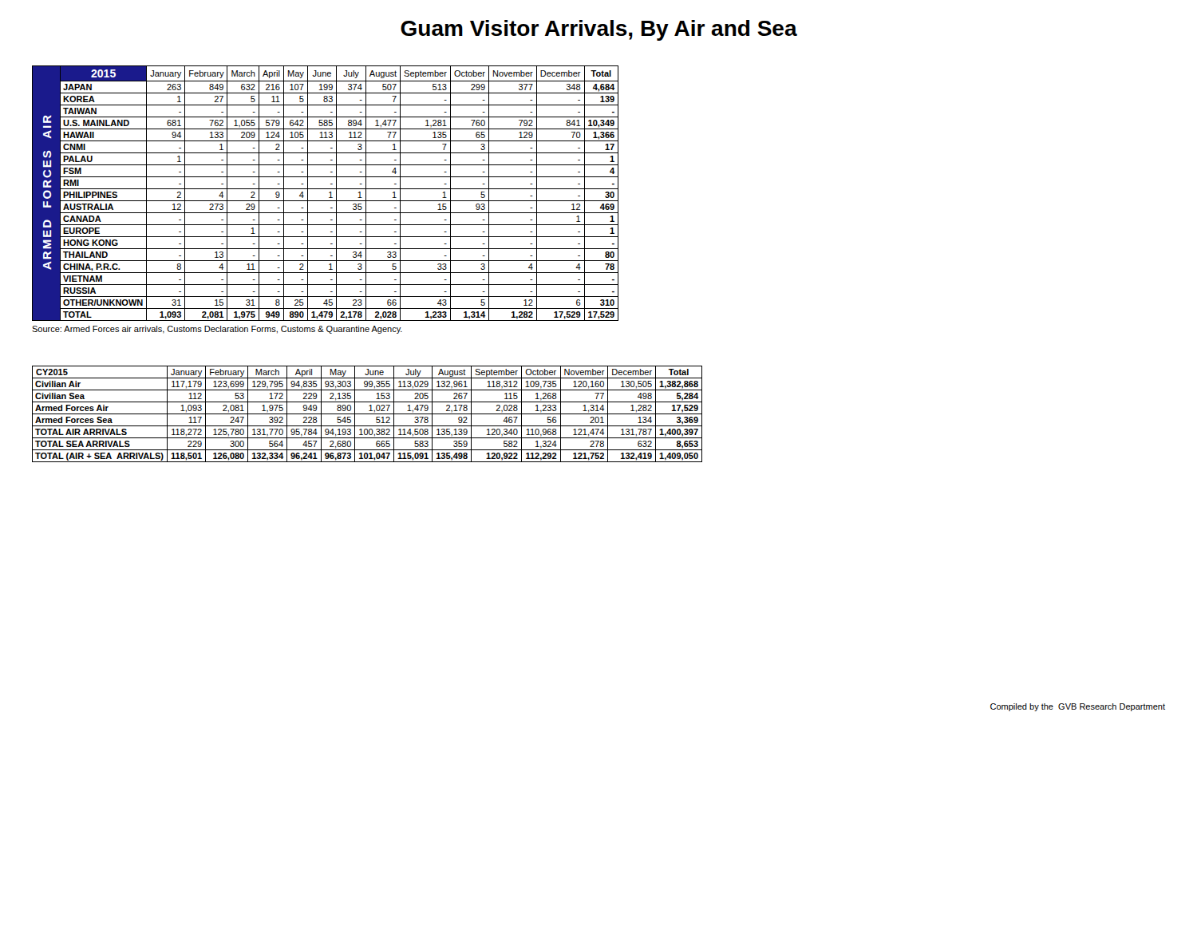Guam Visitor Arrivals, By Air and Sea
| ARMED FORCES AIR | 2015 | January | February | March | April | May | June | July | August | September | October | November | December | Total |
| JAPAN | 263 | 849 | 632 | 216 | 107 | 199 | 374 | 507 | 513 | 299 | 377 | 348 | 4,684 |
| KOREA | 1 | 27 | 5 | 11 | 5 | 83 | - | 7 | - | - | - | - | 139 |
| TAIWAN | - | - | - | - | - | - | - | - | - | - | - | - | - |
| U.S. MAINLAND | 681 | 762 | 1,055 | 579 | 642 | 585 | 894 | 1,477 | 1,281 | 760 | 792 | 841 | 10,349 |
| HAWAII | 94 | 133 | 209 | 124 | 105 | 113 | 112 | 77 | 135 | 65 | 129 | 70 | 1,366 |
| CNMI | - | 1 | - | 2 | - | - | 3 | 1 | 7 | 3 | - | - | 17 |
| PALAU | 1 | - | - | - | - | - | - | - | - | - | - | - | 1 |
| FSM | - | - | - | - | - | - | - | 4 | - | - | - | - | 4 |
| RMI | - | - | - | - | - | - | - | - | - | - | - | - | - |
| PHILIPPINES | 2 | 4 | 2 | 9 | 4 | 1 | 1 | 1 | 1 | 5 | - | - | 30 |
| AUSTRALIA | 12 | 273 | 29 | - | - | - | 35 | - | 15 | 93 | - | 12 | 469 |
| CANADA | - | - | - | - | - | - | - | - | - | - | - | 1 | 1 |
| EUROPE | - | - | 1 | - | - | - | - | - | - | - | - | - | 1 |
| HONG KONG | - | - | - | - | - | - | - | - | - | - | - | - | - |
| THAILAND | - | 13 | - | - | - | - | 34 | 33 | - | - | - | - | 80 |
| CHINA, P.R.C. | 8 | 4 | 11 | - | 2 | 1 | 3 | 5 | 33 | 3 | 4 | 4 | 78 |
| VIETNAM | - | - | - | - | - | - | - | - | - | - | - | - | - |
| RUSSIA | - | - | - | - | - | - | - | - | - | - | - | - | - |
| OTHER/UNKNOWN | 31 | 15 | 31 | 8 | 25 | 45 | 23 | 66 | 43 | 5 | 12 | 6 | 310 |
| TOTAL | 1,093 | 2,081 | 1,975 | 949 | 890 | 1,479 | 2,178 | 2,028 | 1,233 | 1,314 | 1,282 | 17,529 | 17,529 |
Source: Armed Forces air arrivals, Customs Declaration Forms, Customs & Quarantine Agency.
| CY2015 | January | February | March | April | May | June | July | August | September | October | November | December | Total |
| Civilian Air | 117,179 | 123,699 | 129,795 | 94,835 | 93,303 | 99,355 | 113,029 | 132,961 | 118,312 | 109,735 | 120,160 | 130,505 | 1,382,868 |
| Civilian Sea | 112 | 53 | 172 | 229 | 2,135 | 153 | 205 | 267 | 115 | 1,268 | 77 | 498 | 5,284 |
| Armed Forces Air | 1,093 | 2,081 | 1,975 | 949 | 890 | 1,027 | 1,479 | 2,178 | 2,028 | 1,233 | 1,314 | 1,282 | 17,529 |
| Armed Forces Sea | 117 | 247 | 392 | 228 | 545 | 512 | 378 | 92 | 467 | 56 | 201 | 134 | 3,369 |
| TOTAL AIR ARRIVALS | 118,272 | 125,780 | 131,770 | 95,784 | 94,193 | 100,382 | 114,508 | 135,139 | 120,340 | 110,968 | 121,474 | 131,787 | 1,400,397 |
| TOTAL SEA ARRIVALS | 229 | 300 | 564 | 457 | 2,680 | 665 | 583 | 359 | 582 | 1,324 | 278 | 632 | 8,653 |
| TOTAL (AIR + SEA ARRIVALS) | 118,501 | 126,080 | 132,334 | 96,241 | 96,873 | 101,047 | 115,091 | 135,498 | 120,922 | 112,292 | 121,752 | 132,419 | 1,409,050 |
Compiled by the GVB Research Department